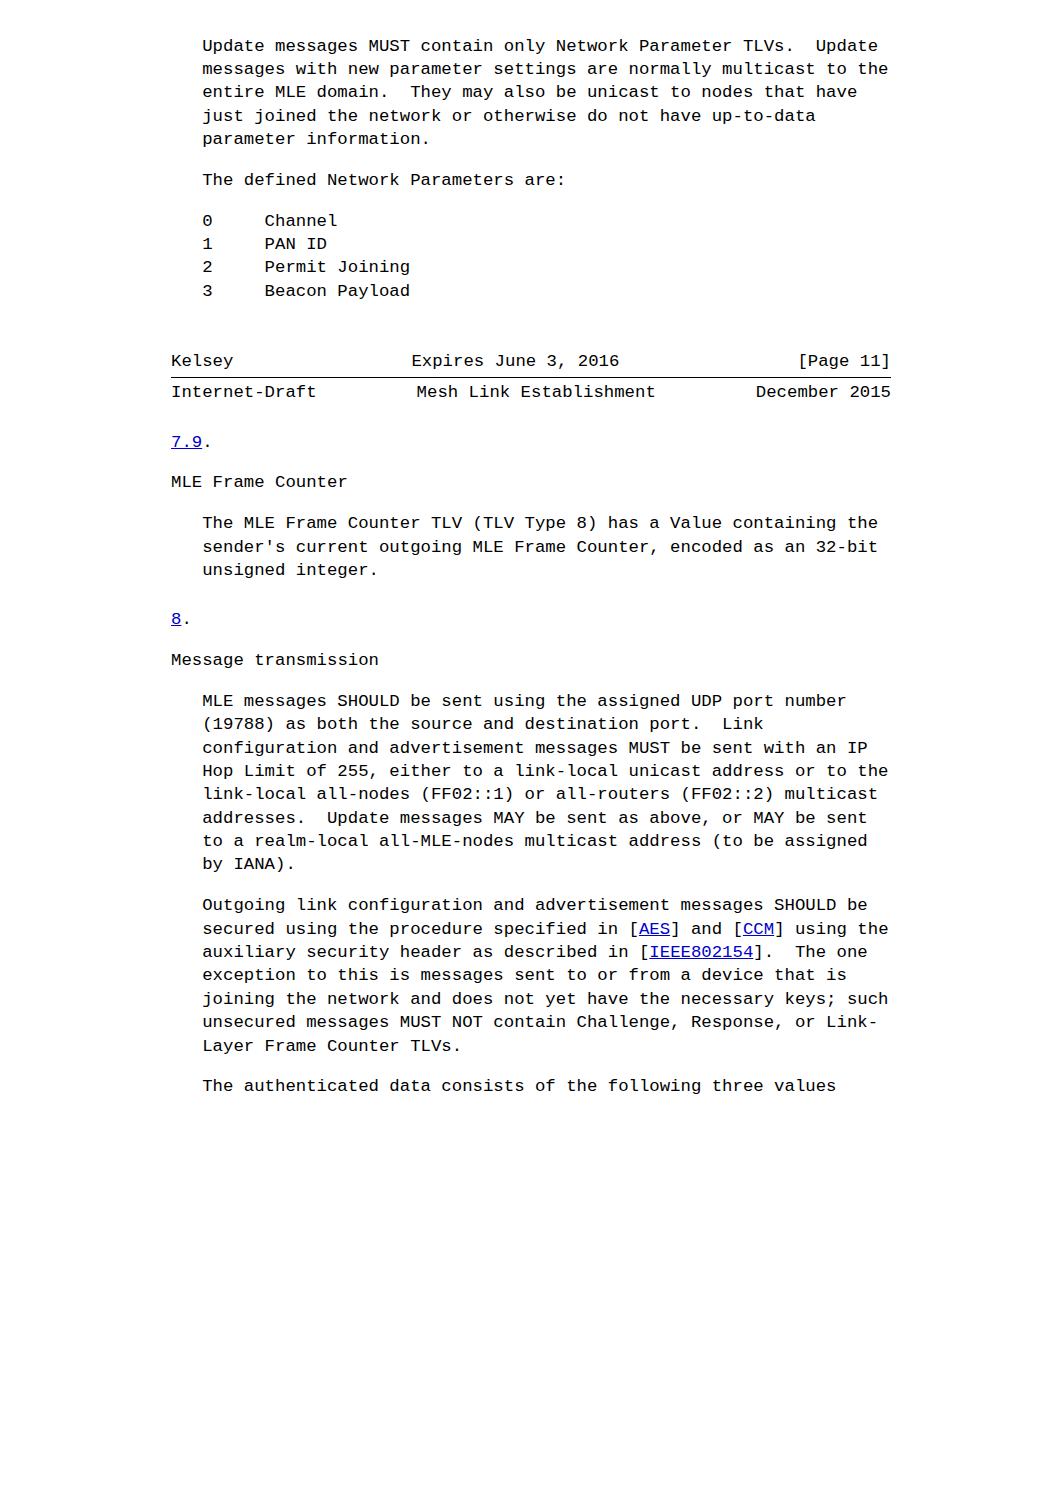Update messages MUST contain only Network Parameter TLVs. Update messages with new parameter settings are normally multicast to the entire MLE domain. They may also be unicast to nodes that have just joined the network or otherwise do not have up-to-data parameter information.
The defined Network Parameters are:
0 Channel
1 PAN ID
2 Permit Joining
3 Beacon Payload
Kelsey Expires June 3, 2016 [Page 11]
Internet-Draft Mesh Link Establishment December 2015
7.9.
MLE Frame Counter
The MLE Frame Counter TLV (TLV Type 8) has a Value containing the sender's current outgoing MLE Frame Counter, encoded as an 32-bit unsigned integer.
8.
Message transmission
MLE messages SHOULD be sent using the assigned UDP port number (19788) as both the source and destination port. Link configuration and advertisement messages MUST be sent with an IP Hop Limit of 255, either to a link-local unicast address or to the link-local all-nodes (FF02::1) or all-routers (FF02::2) multicast addresses. Update messages MAY be sent as above, or MAY be sent to a realm-local all-MLE-nodes multicast address (to be assigned by IANA).
Outgoing link configuration and advertisement messages SHOULD be secured using the procedure specified in [AES] and [CCM] using the auxiliary security header as described in [IEEE802154]. The one exception to this is messages sent to or from a device that is joining the network and does not yet have the necessary keys; such unsecured messages MUST NOT contain Challenge, Response, or Link-Layer Frame Counter TLVs.
The authenticated data consists of the following three values